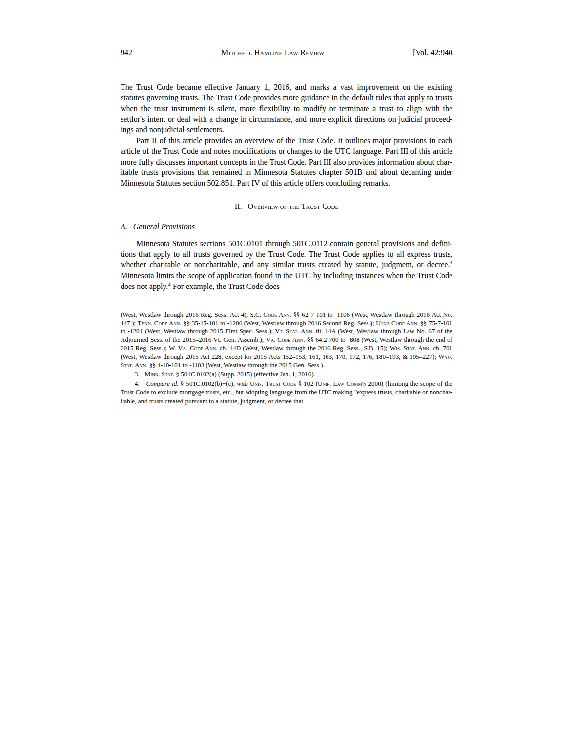942 Mitchell Hamline Law Review [Vol. 42:940
The Trust Code became effective January 1, 2016, and marks a vast improvement on the existing statutes governing trusts. The Trust Code provides more guidance in the default rules that apply to trusts when the trust instrument is silent, more flexibility to modify or terminate a trust to align with the settlor's intent or deal with a change in circumstance, and more explicit directions on judicial proceedings and nonjudicial settlements.
Part II of this article provides an overview of the Trust Code. It outlines major provisions in each article of the Trust Code and notes modifications or changes to the UTC language. Part III of this article more fully discusses important concepts in the Trust Code. Part III also provides information about charitable trusts provisions that remained in Minnesota Statutes chapter 501B and about decanting under Minnesota Statutes section 502.851. Part IV of this article offers concluding remarks.
II. Overview of the Trust Code
A. General Provisions
Minnesota Statutes sections 501C.0101 through 501C.0112 contain general provisions and definitions that apply to all trusts governed by the Trust Code. The Trust Code applies to all express trusts, whether charitable or noncharitable, and any similar trusts created by statute, judgment, or decree.3 Minnesota limits the scope of application found in the UTC by including instances when the Trust Code does not apply.4 For example, the Trust Code does
(West, Westlaw through 2016 Reg. Sess. Act 4); S.C. Code Ann. §§ 62-7-101 to -1106 (West, Westlaw through 2016 Act No. 147.); Tenn. Code Ann. §§ 35-15-101 to -1206 (West, Westlaw through 2016 Second Reg. Sess.); Utah Code Ann. §§ 75-7-101 to -1201 (West, Westlaw through 2015 First Spec. Sess.); Vt. Stat. Ann. tit. 14A (West, Westlaw through Law No. 67 of the Adjourned Sess. of the 2015–2016 Vt. Gen. Assemb.); Va. Code Ann. §§ 64.2-700 to -808 (West, Westlaw through the end of 2015 Reg. Sess.); W. Va. Code Ann. ch. 44D (West, Westlaw through the 2016 Reg. Sess., S.B. 15); Wis. Stat. Ann. ch. 701 (West, Westlaw through 2015 Act 228, except for 2015 Acts 152–153, 161, 163, 170, 172, 176, 180–193, & 195–227); Wyo. Stat. Ann. §§ 4-10-101 to -1103 (West, Westlaw through the 2015 Gen. Sess.).
3. Minn. Stat. § 501C.0102(a) (Supp. 2015) (effective Jan. 1, 2016).
4. Compare id. § 501C.0102(b)−(c), with Unif. Trust Code § 102 (Unif. Law Comm'n 2000) (limiting the scope of the Trust Code to exclude mortgage trusts, etc., but adopting language from the UTC making "express trusts, charitable or noncharitable, and trusts created pursuant to a statute, judgment, or decree that